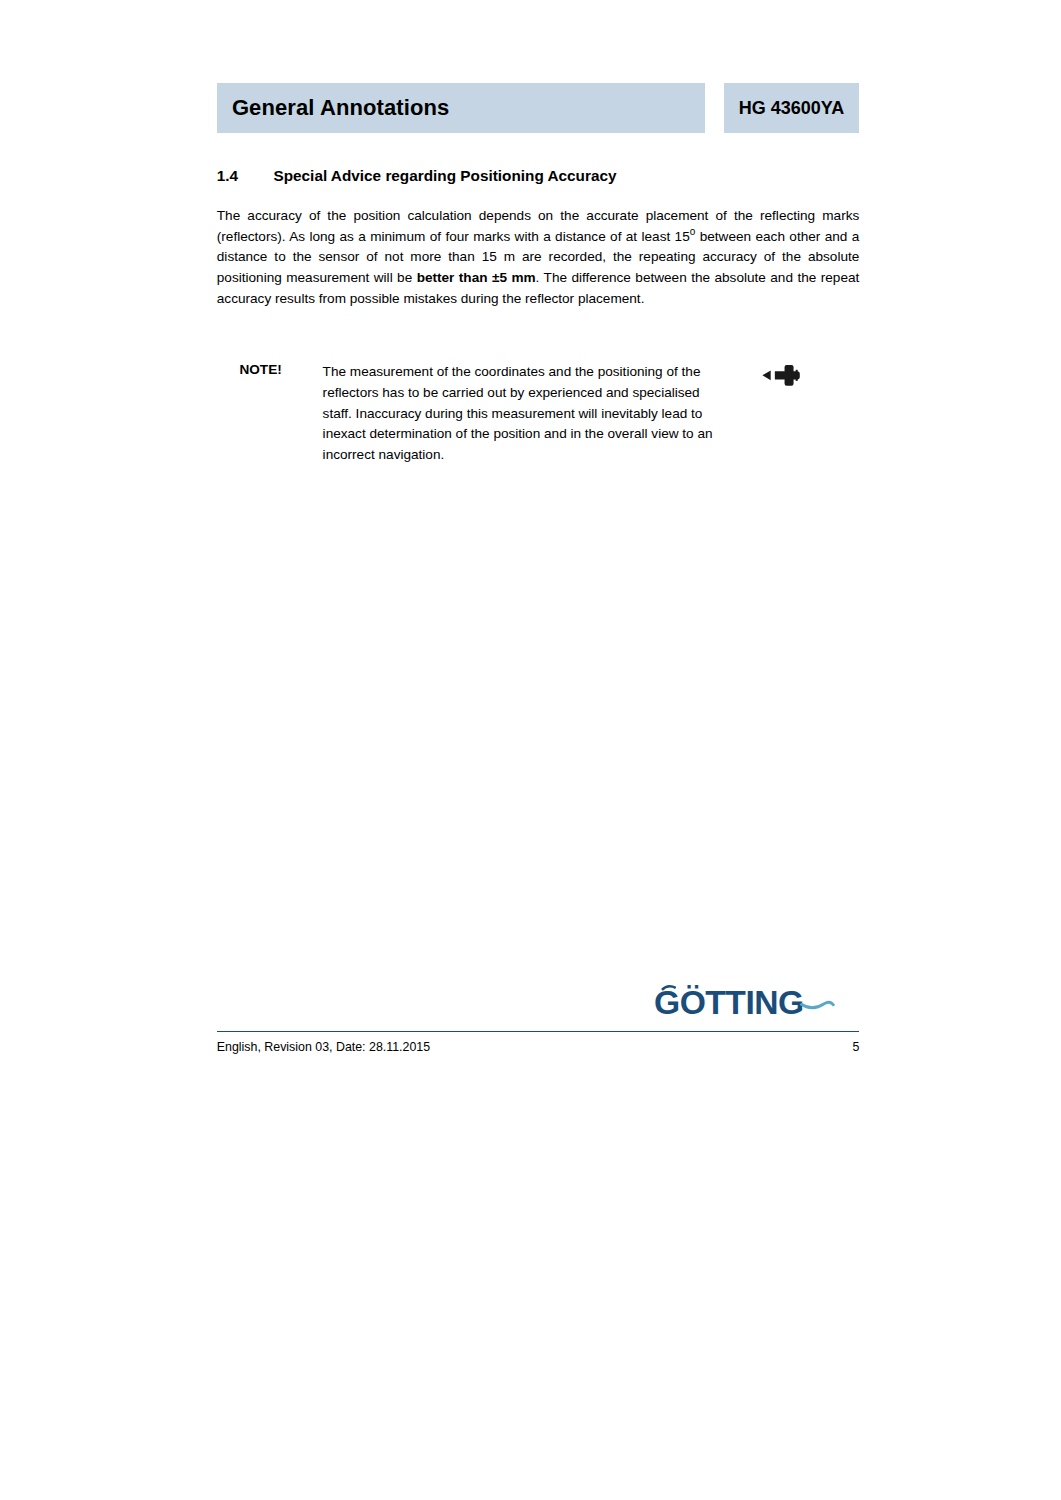General Annotations
HG 43600YA
1.4 Special Advice regarding Positioning Accuracy
The accuracy of the position calculation depends on the accurate placement of the reflecting marks (reflectors). As long as a minimum of four marks with a distance of at least 15o between each other and a distance to the sensor of not more than 15 m are recorded, the repeating accuracy of the absolute positioning measurement will be better than ±5 mm. The difference between the absolute and the repeat accuracy results from possible mistakes during the reflector placement.
NOTE!
The measurement of the coordinates and the positioning of the reflectors has to be carried out by experienced and specialised staff. Inaccuracy during this measurement will inevitably lead to inexact determination of the position and in the overall view to an incorrect navigation.
GÖTTING
English, Revision 03, Date: 28.11.2015 5